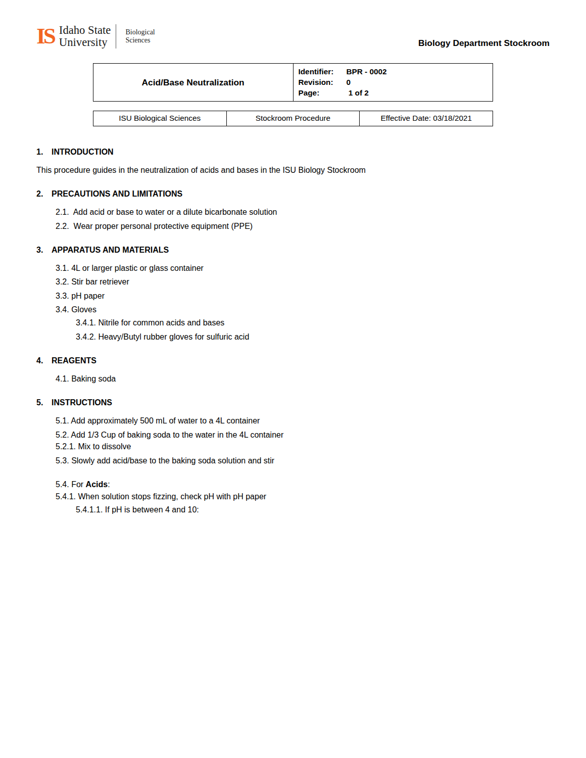IS
Idaho State
University
Biological
Sciences
Biology Department Stockroom
| Acid/Base Neutralization | Identifier: BPR - 0002 Revision: 0 Page: 1 of 2 |
| ISU Biological Sciences | Stockroom Procedure | Effective Date: 03/18/2021 |
1. INTRODUCTION
This procedure guides in the neutralization of acids and bases in the ISU Biology Stockroom
2. PRECAUTIONS AND LIMITATIONS
2.1. Add acid or base to water or a dilute bicarbonate solution
2.2. Wear proper personal protective equipment (PPE)
3. APPARATUS AND MATERIALS
3.1. 4L or larger plastic or glass container
3.2. Stir bar retriever
3.3. pH paper
3.4. Gloves
3.4.1. Nitrile for common acids and bases
3.4.2. Heavy/Butyl rubber gloves for sulfuric acid
4. REAGENTS
4.1. Baking soda
5. INSTRUCTIONS
5.1. Add approximately 500 mL of water to a 4L container
5.2. Add 1/3 Cup of baking soda to the water in the 4L container
5.2.1. Mix to dissolve
5.3. Slowly add acid/base to the baking soda solution and stir
5.4. For Acids:
5.4.1. When solution stops fizzing, check pH with pH paper
5.4.1.1. If pH is between 4 and 10: